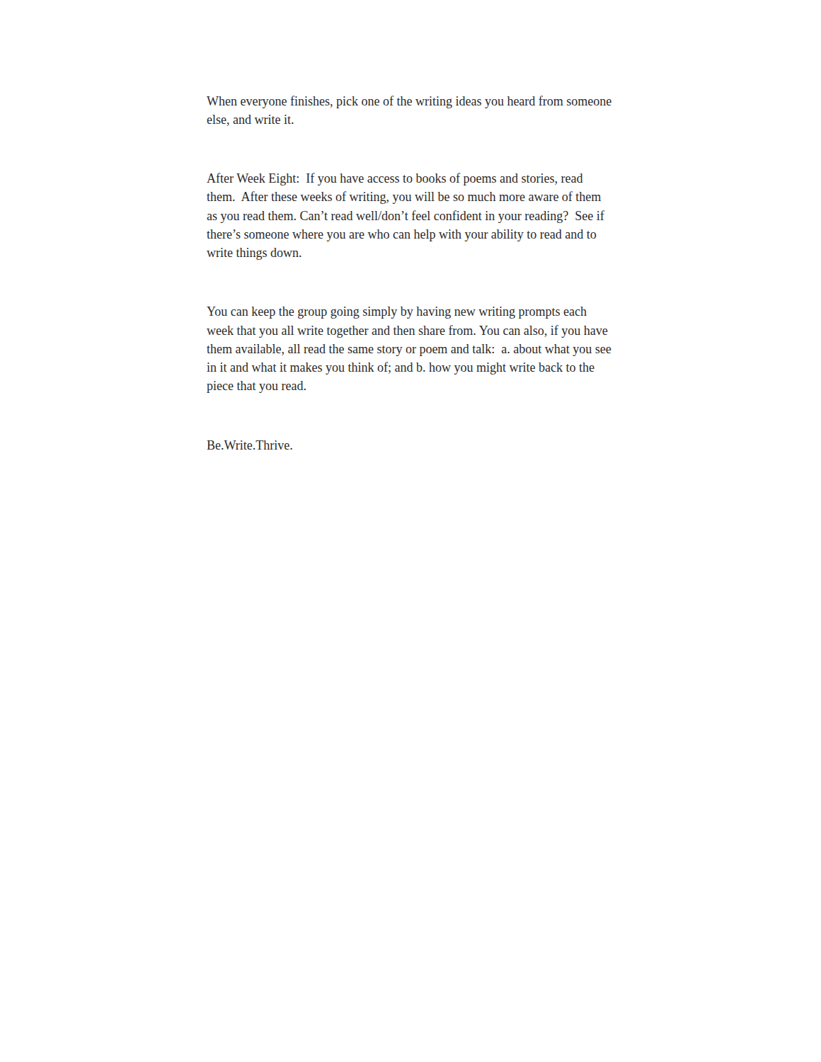When everyone finishes, pick one of the writing ideas you heard from someone else, and write it.
After Week Eight: If you have access to books of poems and stories, read them. After these weeks of writing, you will be so much more aware of them as you read them. Can’t read well/don’t feel confident in your reading? See if there’s someone where you are who can help with your ability to read and to write things down.
You can keep the group going simply by having new writing prompts each week that you all write together and then share from. You can also, if you have them available, all read the same story or poem and talk: a. about what you see in it and what it makes you think of; and b. how you might write back to the piece that you read.
Be.Write.Thrive.